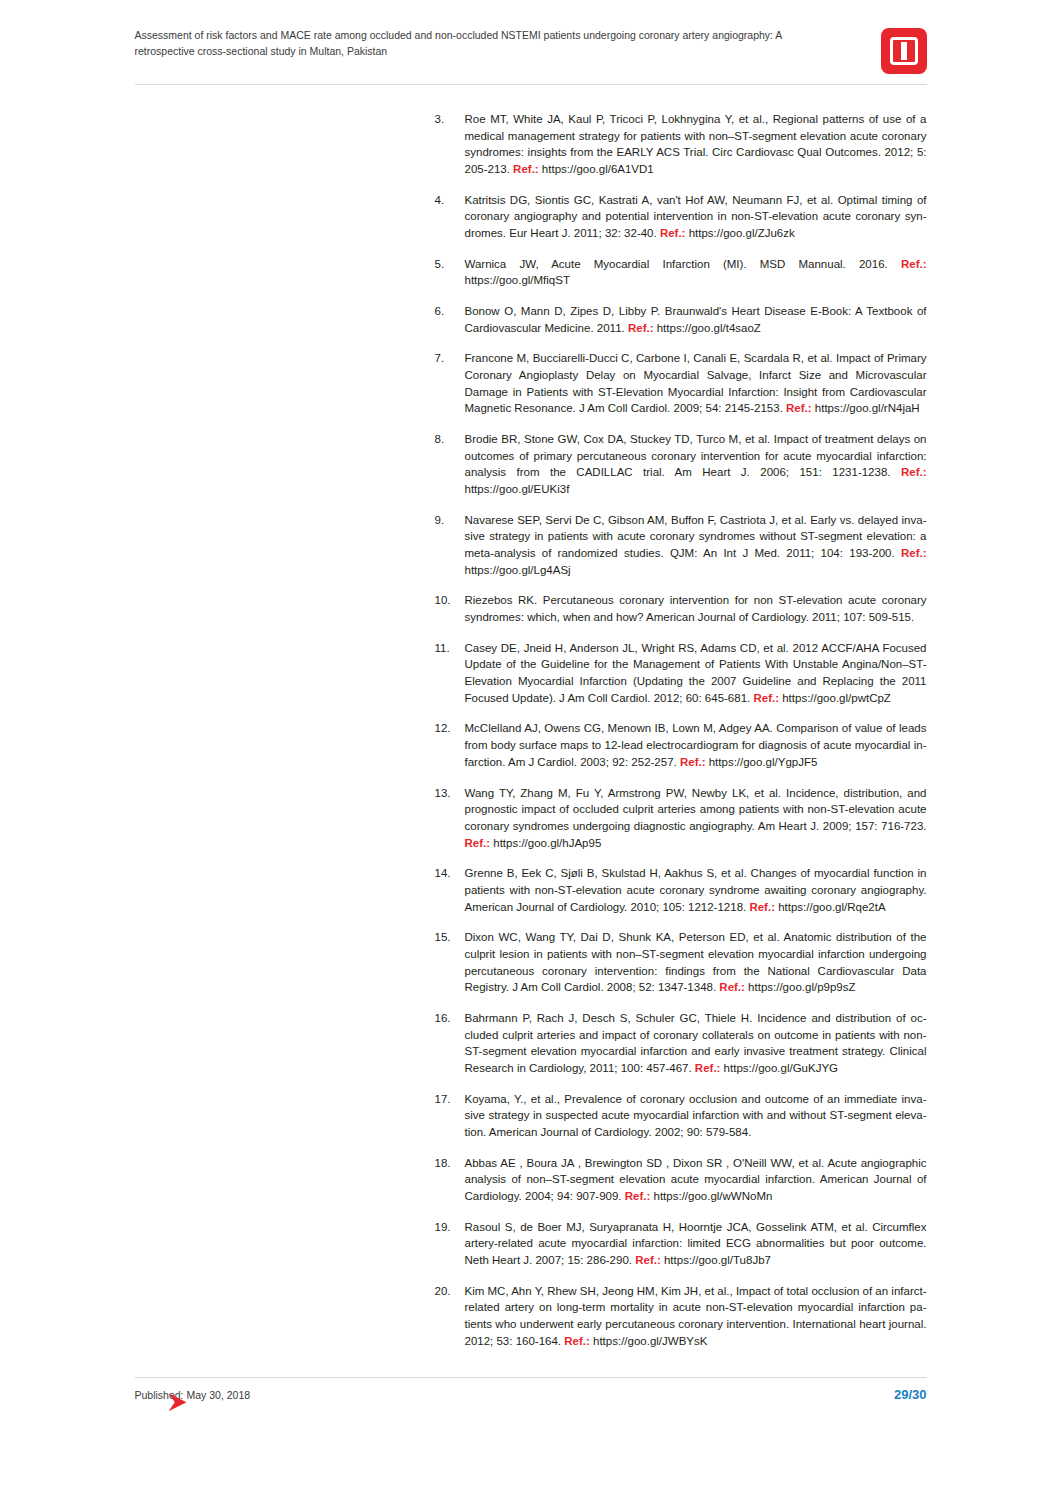Assessment of risk factors and MACE rate among occluded and non-occluded NSTEMI patients undergoing coronary artery angiography: A retrospective cross-sectional study in Multan, Pakistan
Roe MT, White JA, Kaul P, Tricoci P, Lokhnygina Y, et al., Regional patterns of use of a medical management strategy for patients with non–ST-segment elevation acute coronary syndromes: insights from the EARLY ACS Trial. Circ Cardiovasc Qual Outcomes. 2012; 5: 205-213. Ref.: https://goo.gl/6A1VD1
Katritsis DG, Siontis GC, Kastrati A, van't Hof AW, Neumann FJ, et al. Optimal timing of coronary angiography and potential intervention in non-ST-elevation acute coronary syndromes. Eur Heart J. 2011; 32: 32-40. Ref.: https://goo.gl/ZJu6zk
Warnica JW, Acute Myocardial Infarction (MI). MSD Mannual. 2016. Ref.: https://goo.gl/MfiqST
Bonow O, Mann D, Zipes D, Libby P. Braunwald's Heart Disease E-Book: A Textbook of Cardiovascular Medicine. 2011. Ref.: https://goo.gl/t4saoZ
Francone M, Bucciarelli-Ducci C, Carbone I, Canali E, Scardala R, et al. Impact of Primary Coronary Angioplasty Delay on Myocardial Salvage, Infarct Size and Microvascular Damage in Patients with ST-Elevation Myocardial Infarction: Insight from Cardiovascular Magnetic Resonance. J Am Coll Cardiol. 2009; 54: 2145-2153. Ref.: https://goo.gl/rN4jaH
Brodie BR, Stone GW, Cox DA, Stuckey TD, Turco M, et al. Impact of treatment delays on outcomes of primary percutaneous coronary intervention for acute myocardial infarction: analysis from the CADILLAC trial. Am Heart J. 2006; 151: 1231-1238. Ref.: https://goo.gl/EUKi3f
Navarese SEP, Servi De C, Gibson AM, Buffon F, Castriota J, et al. Early vs. delayed invasive strategy in patients with acute coronary syndromes without ST-segment elevation: a meta-analysis of randomized studies. QJM: An Int J Med. 2011; 104: 193-200. Ref.: https://goo.gl/Lg4ASj
Riezebos RK. Percutaneous coronary intervention for non ST-elevation acute coronary syndromes: which, when and how? American Journal of Cardiology. 2011; 107: 509-515.
Casey DE, Jneid H, Anderson JL, Wright RS, Adams CD, et al. 2012 ACCF/AHA Focused Update of the Guideline for the Management of Patients With Unstable Angina/Non–ST-Elevation Myocardial Infarction (Updating the 2007 Guideline and Replacing the 2011 Focused Update). J Am Coll Cardiol. 2012; 60: 645-681. Ref.: https://goo.gl/pwtCpZ
McClelland AJ, Owens CG, Menown IB, Lown M, Adgey AA. Comparison of value of leads from body surface maps to 12-lead electrocardiogram for diagnosis of acute myocardial infarction. Am J Cardiol. 2003; 92: 252-257. Ref.: https://goo.gl/YgpJF5
Wang TY, Zhang M, Fu Y, Armstrong PW, Newby LK, et al. Incidence, distribution, and prognostic impact of occluded culprit arteries among patients with non-ST-elevation acute coronary syndromes undergoing diagnostic angiography. Am Heart J. 2009; 157: 716-723. Ref.: https://goo.gl/hJAp95
Grenne B, Eek C, Sjøli B, Skulstad H, Aakhus S, et al. Changes of myocardial function in patients with non-ST-elevation acute coronary syndrome awaiting coronary angiography. American Journal of Cardiology. 2010; 105: 1212-1218. Ref.: https://goo.gl/Rqe2tA
Dixon WC, Wang TY, Dai D, Shunk KA, Peterson ED, et al. Anatomic distribution of the culprit lesion in patients with non–ST-segment elevation myocardial infarction undergoing percutaneous coronary intervention: findings from the National Cardiovascular Data Registry. J Am Coll Cardiol. 2008; 52: 1347-1348. Ref.: https://goo.gl/p9p9sZ
Bahrmann P, Rach J, Desch S, Schuler GC, Thiele H. Incidence and distribution of occluded culprit arteries and impact of coronary collaterals on outcome in patients with non-ST-segment elevation myocardial infarction and early invasive treatment strategy. Clinical Research in Cardiology, 2011; 100: 457-467. Ref.: https://goo.gl/GuKJYG
Koyama, Y., et al., Prevalence of coronary occlusion and outcome of an immediate invasive strategy in suspected acute myocardial infarction with and without ST-segment elevation. American Journal of Cardiology. 2002; 90: 579-584.
Abbas AE , Boura JA , Brewington SD , Dixon SR , O'Neill WW, et al. Acute angiographic analysis of non–ST-segment elevation acute myocardial infarction. American Journal of Cardiology. 2004; 94: 907-909. Ref.: https://goo.gl/wWNoMn
Rasoul S, de Boer MJ, Suryapranata H, Hoorntje JCA, Gosselink ATM, et al. Circumflex artery-related acute myocardial infarction: limited ECG abnormalities but poor outcome. Neth Heart J. 2007; 15: 286-290. Ref.: https://goo.gl/Tu8Jb7
Kim MC, Ahn Y, Rhew SH, Jeong HM, Kim JH, et al., Impact of total occlusion of an infarct-related artery on long-term mortality in acute non-ST-elevation myocardial infarction patients who underwent early percutaneous coronary intervention. International heart journal. 2012; 53: 160-164. Ref.: https://goo.gl/JWBYsK
Published: May 30, 2018
29/30